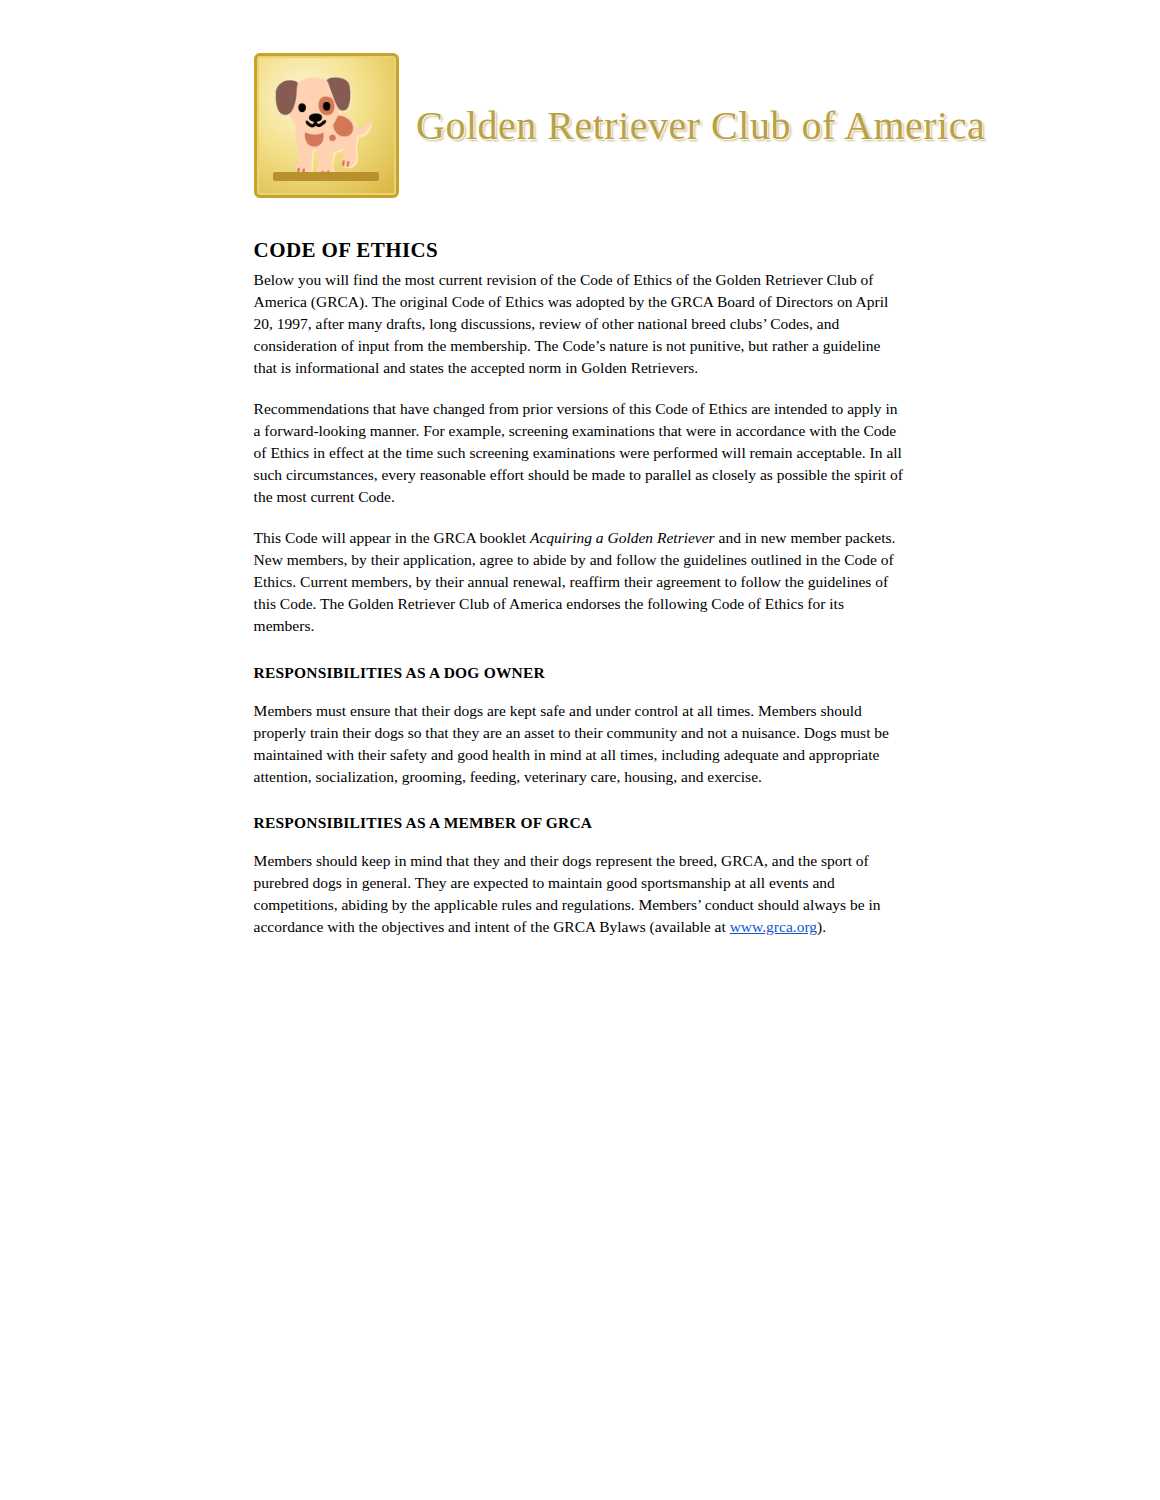🐕
Golden Retriever Club of America
CODE OF ETHICS
Below you will find the most current revision of the Code of Ethics of the Golden Retriever Club of America (GRCA). The original Code of Ethics was adopted by the GRCA Board of Directors on April 20, 1997, after many drafts, long discussions, review of other national breed clubs’ Codes, and consideration of input from the membership. The Code’s nature is not punitive, but rather a guideline that is informational and states the accepted norm in Golden Retrievers.
Recommendations that have changed from prior versions of this Code of Ethics are intended to apply in a forward-looking manner. For example, screening examinations that were in accordance with the Code of Ethics in effect at the time such screening examinations were performed will remain acceptable. In all such circumstances, every reasonable effort should be made to parallel as closely as possible the spirit of the most current Code.
This Code will appear in the GRCA booklet Acquiring a Golden Retriever and in new member packets. New members, by their application, agree to abide by and follow the guidelines outlined in the Code of Ethics. Current members, by their annual renewal, reaffirm their agreement to follow the guidelines of this Code. The Golden Retriever Club of America endorses the following Code of Ethics for its members.
Responsibilities as a Dog Owner
Members must ensure that their dogs are kept safe and under control at all times. Members should properly train their dogs so that they are an asset to their community and not a nuisance. Dogs must be maintained with their safety and good health in mind at all times, including adequate and appropriate attention, socialization, grooming, feeding, veterinary care, housing, and exercise.
Responsibilities as a Member of GRCA
Members should keep in mind that they and their dogs represent the breed, GRCA, and the sport of purebred dogs in general. They are expected to maintain good sportsmanship at all events and competitions, abiding by the applicable rules and regulations. Members’ conduct should always be in accordance with the objectives and intent of the GRCA Bylaws (available at www.grca.org).